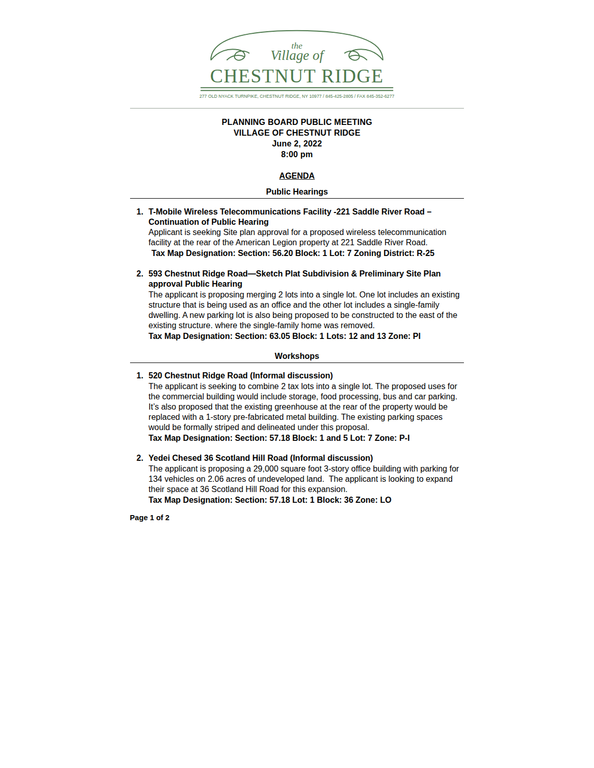the Village of CHESTNUT RIDGE 277 OLD NYACK TURNPIKE, CHESTNUT RIDGE, NY 10977 / 845-425-2805 / FAX 845-352-6277
PLANNING BOARD PUBLIC MEETING
VILLAGE OF CHESTNUT RIDGE
June 2, 2022
8:00 pm
AGENDA
Public Hearings
T-Mobile Wireless Telecommunications Facility -221 Saddle River Road – Continuation of Public Hearing
Applicant is seeking Site plan approval for a proposed wireless telecommunication facility at the rear of the American Legion property at 221 Saddle River Road.
Tax Map Designation: Section: 56.20 Block: 1 Lot: 7 Zoning District: R-25
593 Chestnut Ridge Road—Sketch Plat Subdivision & Preliminary Site Plan approval Public Hearing
The applicant is proposing merging 2 lots into a single lot. One lot includes an existing structure that is being used as an office and the other lot includes a single-family dwelling. A new parking lot is also being proposed to be constructed to the east of the existing structure. where the single-family home was removed.
Tax Map Designation: Section: 63.05 Block: 1 Lots: 12 and 13 Zone: PI
Workshops
520 Chestnut Ridge Road (Informal discussion)
The applicant is seeking to combine 2 tax lots into a single lot. The proposed uses for the commercial building would include storage, food processing, bus and car parking. It’s also proposed that the existing greenhouse at the rear of the property would be replaced with a 1-story pre-fabricated metal building. The existing parking spaces would be formally striped and delineated under this proposal.
Tax Map Designation: Section: 57.18 Block: 1 and 5 Lot: 7 Zone: P-I
Yedei Chesed 36 Scotland Hill Road (Informal discussion)
The applicant is proposing a 29,000 square foot 3-story office building with parking for 134 vehicles on 2.06 acres of undeveloped land. The applicant is looking to expand their space at 36 Scotland Hill Road for this expansion.
Tax Map Designation: Section: 57.18 Lot: 1 Block: 36 Zone: LO
Page 1 of 2